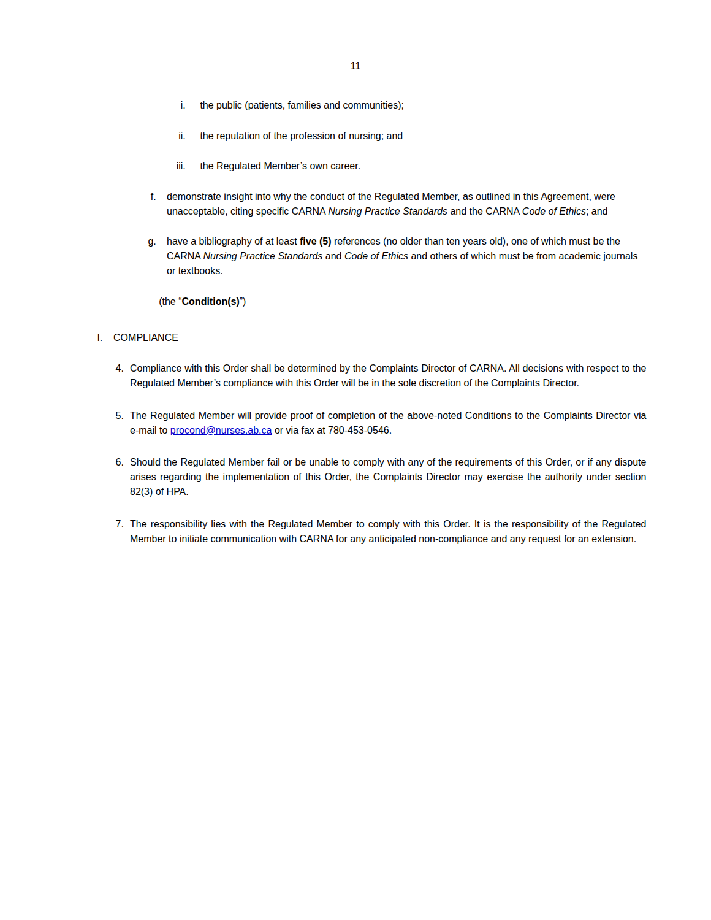11
the public (patients, families and communities);
the reputation of the profession of nursing; and
the Regulated Member’s own career.
demonstrate insight into why the conduct of the Regulated Member, as outlined in this Agreement, were unacceptable, citing specific CARNA Nursing Practice Standards and the CARNA Code of Ethics; and
have a bibliography of at least five (5) references (no older than ten years old), one of which must be the CARNA Nursing Practice Standards and Code of Ethics and others of which must be from academic journals or textbooks.
(the “Condition(s)”)
I. COMPLIANCE
Compliance with this Order shall be determined by the Complaints Director of CARNA. All decisions with respect to the Regulated Member’s compliance with this Order will be in the sole discretion of the Complaints Director.
The Regulated Member will provide proof of completion of the above-noted Conditions to the Complaints Director via e-mail to procond@nurses.ab.ca or via fax at 780-453-0546.
Should the Regulated Member fail or be unable to comply with any of the requirements of this Order, or if any dispute arises regarding the implementation of this Order, the Complaints Director may exercise the authority under section 82(3) of HPA.
The responsibility lies with the Regulated Member to comply with this Order. It is the responsibility of the Regulated Member to initiate communication with CARNA for any anticipated non-compliance and any request for an extension.